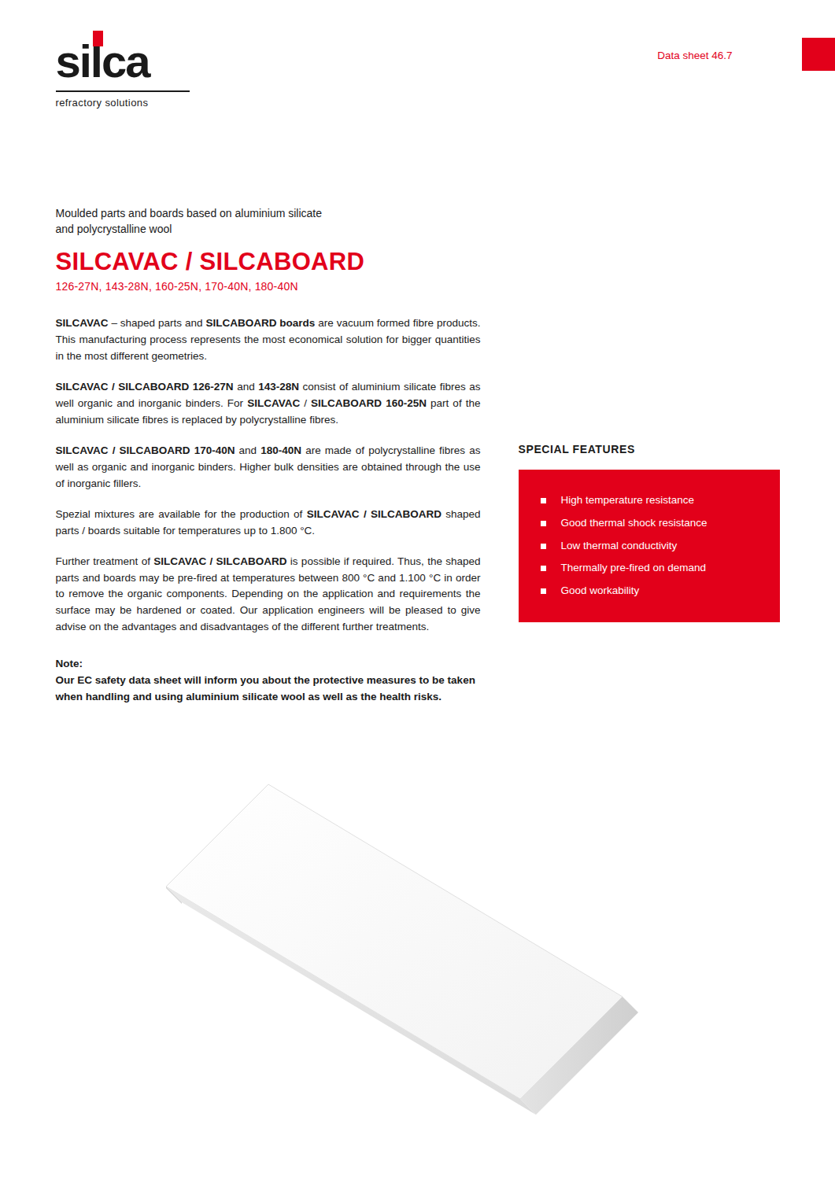silca
refractory solutions
Data sheet 46.7
Moulded parts and boards based on aluminium silicate
and polycrystalline wool
SILCAVAC / SILCABOARD
126-27N, 143-28N, 160-25N, 170-40N, 180-40N
SILCAVAC – shaped parts and SILCABOARD boards are vacuum formed fibre products. This manufacturing process represents the most economical solution for bigger quantities in the most different geometries.
SILCAVAC / SILCABOARD 126-27N and 143-28N consist of aluminium silicate fibres as well organic and inorganic binders. For SILCAVAC / SILCABOARD 160-25N part of the aluminium silicate fibres is replaced by polycrystalline fibres.
SILCAVAC / SILCABOARD 170-40N and 180-40N are made of polycrystalline fibres as well as organic and inorganic binders. Higher bulk densities are obtained through the use of inorganic fillers.
Spezial mixtures are available for the production of SILCAVAC / SILCABOARD shaped parts / boards suitable for temperatures up to 1.800 °C.
Further treatment of SILCAVAC / SILCABOARD is possible if required. Thus, the shaped parts and boards may be pre-fired at temperatures between 800 °C and 1.100 °C in order to remove the organic components. Depending on the application and requirements the surface may be hardened or coated. Our application engineers will be pleased to give advise on the advantages and disadvantages of the different further treatments.
Note:
Our EC safety data sheet will inform you about the protective measures to be taken when handling and using aluminium silicate wool as well as the health risks.
SPECIAL FEATURES
High temperature resistance
Good thermal shock resistance
Low thermal conductivity
Thermally pre-fired on demand
Good workability